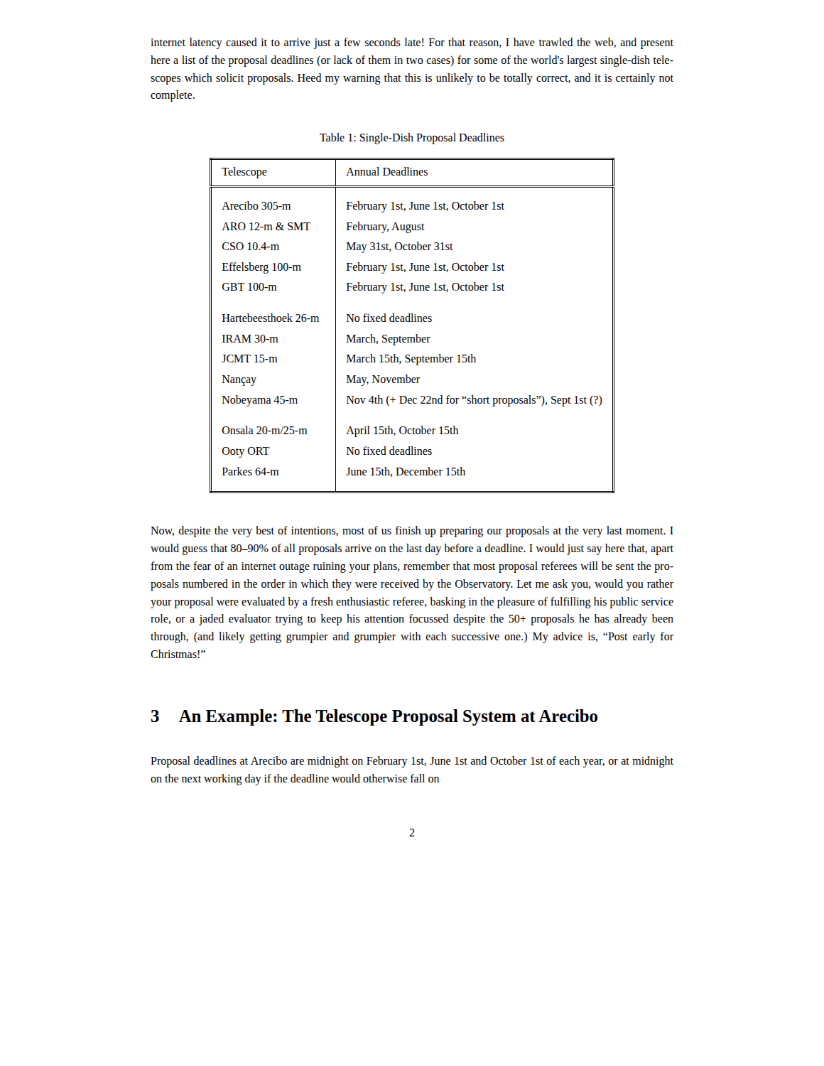internet latency caused it to arrive just a few seconds late! For that reason, I have trawled the web, and present here a list of the proposal deadlines (or lack of them in two cases) for some of the world's largest single-dish telescopes which solicit proposals. Heed my warning that this is unlikely to be totally correct, and it is certainly not complete.
Table 1: Single-Dish Proposal Deadlines
| Telescope | Annual Deadlines |
| --- | --- |
| Arecibo 305-m | February 1st, June 1st, October 1st |
| ARO 12-m & SMT | February, August |
| CSO 10.4-m | May 31st, October 31st |
| Effelsberg 100-m | February 1st, June 1st, October 1st |
| GBT 100-m | February 1st, June 1st, October 1st |
| Hartebeesthoek 26-m | No fixed deadlines |
| IRAM 30-m | March, September |
| JCMT 15-m | March 15th, September 15th |
| Nançay | May, November |
| Nobeyama 45-m | Nov 4th (+ Dec 22nd for “short proposals”), Sept 1st (?) |
| Onsala 20-m/25-m | April 15th, October 15th |
| Ooty ORT | No fixed deadlines |
| Parkes 64-m | June 15th, December 15th |
Now, despite the very best of intentions, most of us finish up preparing our proposals at the very last moment. I would guess that 80–90% of all proposals arrive on the last day before a deadline. I would just say here that, apart from the fear of an internet outage ruining your plans, remember that most proposal referees will be sent the proposals numbered in the order in which they were received by the Observatory. Let me ask you, would you rather your proposal were evaluated by a fresh enthusiastic referee, basking in the pleasure of fulfilling his public service role, or a jaded evaluator trying to keep his attention focussed despite the 50+ proposals he has already been through, (and likely getting grumpier and grumpier with each successive one.) My advice is, “Post early for Christmas!”
3 An Example: The Telescope Proposal System at Arecibo
Proposal deadlines at Arecibo are midnight on February 1st, June 1st and October 1st of each year, or at midnight on the next working day if the deadline would otherwise fall on
2